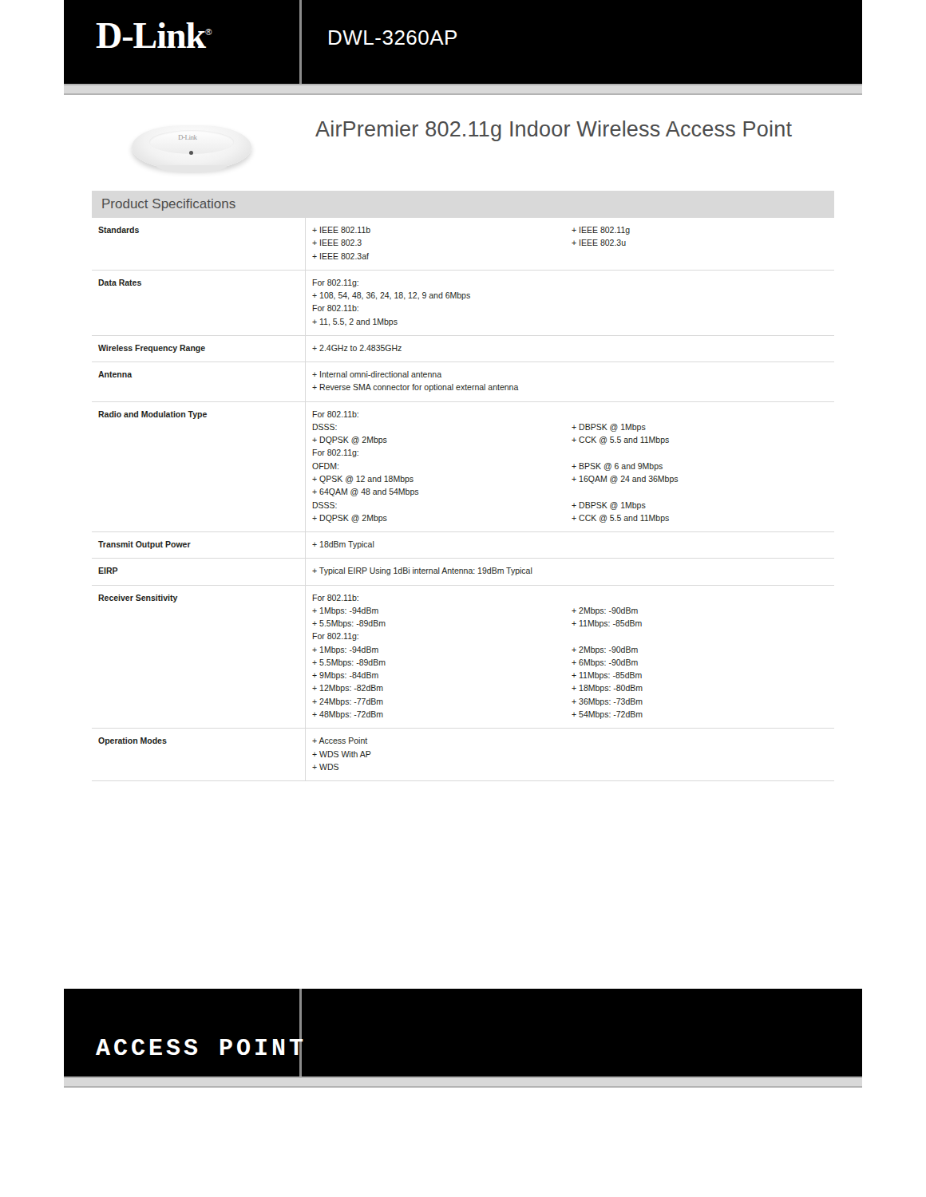D-Link®
DWL-3260AP
D-Link
AirPremier 802.11g Indoor Wireless Access Point
Product Specifications
| Standards | + IEEE 802.11b + IEEE 802.3 + IEEE 802.3af + IEEE 802.11g + IEEE 802.3u |
| Data Rates | For 802.11g: + 108, 54, 48, 36, 24, 18, 12, 9 and 6Mbps For 802.11b: + 11, 5.5, 2 and 1Mbps |
| Wireless Frequency Range | + 2.4GHz to 2.4835GHz |
| Antenna | + Internal omni-directional antenna + Reverse SMA connector for optional external antenna |
| Radio and Modulation Type | For 802.11b: DSSS: + DQPSK @ 2Mbps For 802.11g: OFDM: + QPSK @ 12 and 18Mbps + 64QAM @ 48 and 54Mbps DSSS: + DQPSK @ 2Mbps + DBPSK @ 1Mbps + CCK @ 5.5 and 11Mbps + BPSK @ 6 and 9Mbps + 16QAM @ 24 and 36Mbps + DBPSK @ 1Mbps + CCK @ 5.5 and 11Mbps |
| Transmit Output Power | + 18dBm Typical |
| EIRP | + Typical EIRP Using 1dBi internal Antenna: 19dBm Typical |
| Receiver Sensitivity | For 802.11b: + 1Mbps: -94dBm + 5.5Mbps: -89dBm For 802.11g: + 1Mbps: -94dBm + 5.5Mbps: -89dBm + 9Mbps: -84dBm + 12Mbps: -82dBm + 24Mbps: -77dBm + 48Mbps: -72dBm + 2Mbps: -90dBm + 11Mbps: -85dBm + 2Mbps: -90dBm + 6Mbps: -90dBm + 11Mbps: -85dBm + 18Mbps: -80dBm + 36Mbps: -73dBm + 54Mbps: -72dBm |
| Operation Modes | + Access Point + WDS With AP + WDS |
ACCESS POINT